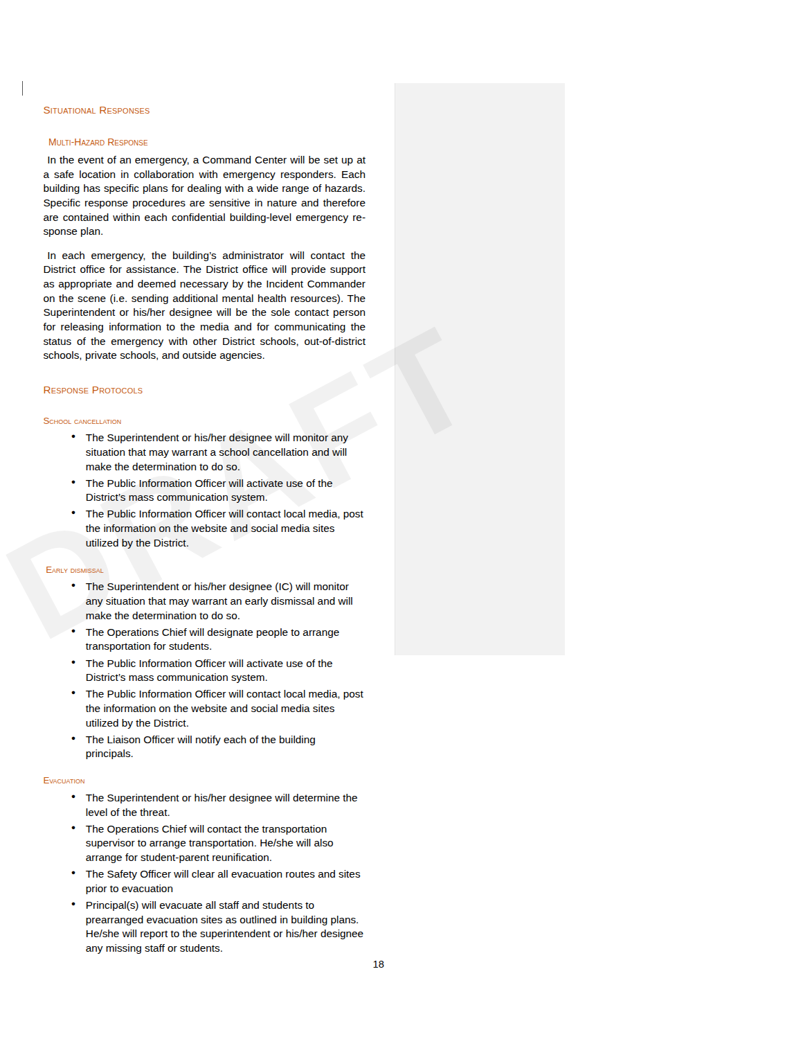DRAFT
Situational Responses
Multi-Hazard Response
In the event of an emergency, a Command Center will be set up at a safe location in collaboration with emergency responders. Each building has specific plans for dealing with a wide range of hazards. Specific response procedures are sensitive in nature and therefore are contained within each confidential building-level emergency response plan.
In each emergency, the building’s administrator will contact the District office for assistance. The District office will provide support as appropriate and deemed necessary by the Incident Commander on the scene (i.e. sending additional mental health resources). The Superintendent or his/her designee will be the sole contact person for releasing information to the media and for communicating the status of the emergency with other District schools, out-of-district schools, private schools, and outside agencies.
Response Protocols
School cancellation
The Superintendent or his/her designee will monitor any situation that may warrant a school cancellation and will make the determination to do so.
The Public Information Officer will activate use of the District’s mass communication system.
The Public Information Officer will contact local media, post the information on the website and social media sites utilized by the District.
Early dismissal
The Superintendent or his/her designee (IC) will monitor any situation that may warrant an early dismissal and will make the determination to do so.
The Operations Chief will designate people to arrange transportation for students.
The Public Information Officer will activate use of the District’s mass communication system.
The Public Information Officer will contact local media, post the information on the website and social media sites utilized by the District.
The Liaison Officer will notify each of the building principals.
Evacuation
The Superintendent or his/her designee will determine the level of the threat.
The Operations Chief will contact the transportation supervisor to arrange transportation. He/she will also arrange for student-parent reunification.
The Safety Officer will clear all evacuation routes and sites prior to evacuation
Principal(s) will evacuate all staff and students to prearranged evacuation sites as outlined in building plans. He/she will report to the superintendent or his/her designee any missing staff or students.
18